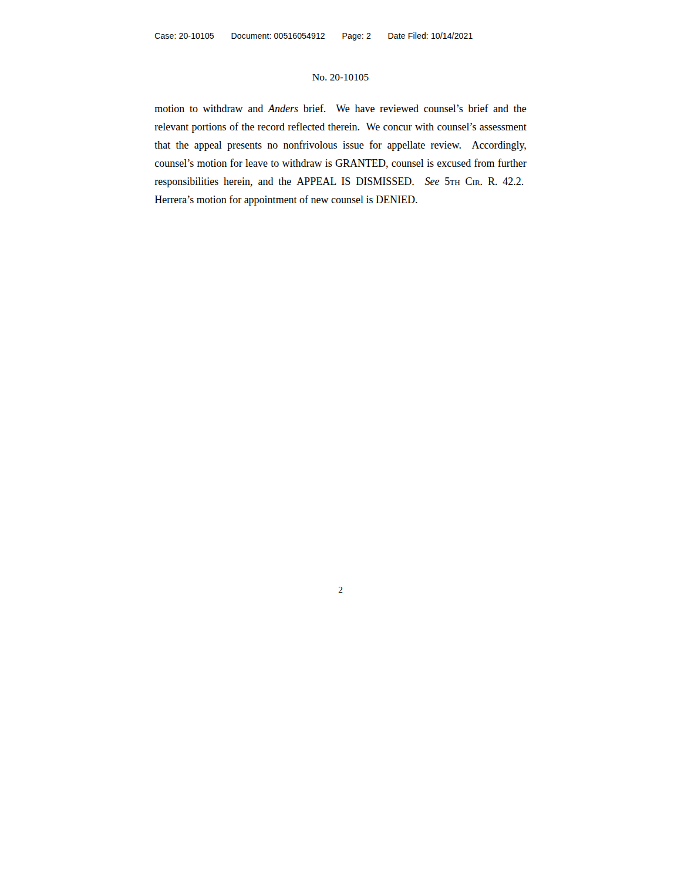Case: 20-10105 Document: 00516054912 Page: 2 Date Filed: 10/14/2021
No. 20-10105
motion to withdraw and Anders brief. We have reviewed counsel’s brief and the relevant portions of the record reflected therein. We concur with counsel’s assessment that the appeal presents no nonfrivolous issue for appellate review. Accordingly, counsel’s motion for leave to withdraw is GRANTED, counsel is excused from further responsibilities herein, and the APPEAL IS DISMISSED. See 5th Cir. R. 42.2. Herrera’s motion for appointment of new counsel is DENIED.
2